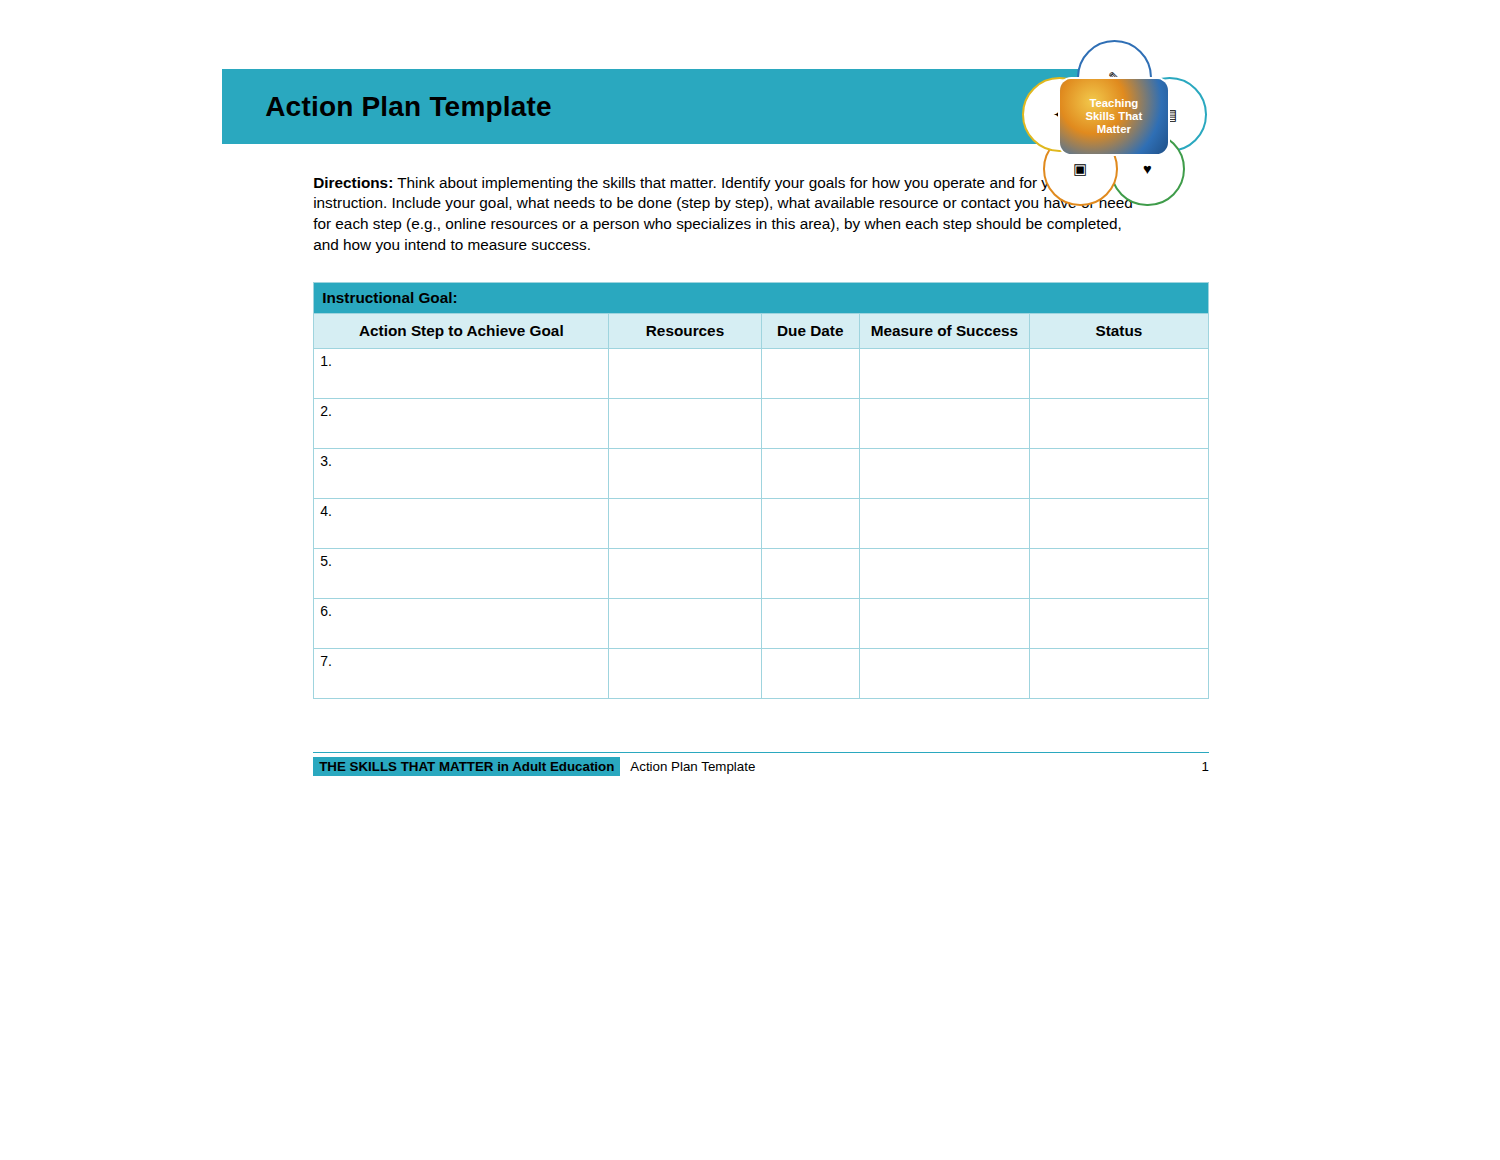Action Plan Template
✎
▤
♥
▣
✦
Teaching
Skills That
Matter
Directions: Think about implementing the skills that matter. Identify your goals for how you operate and for your instruction. Include your goal, what needs to be done (step by step), what available resource or contact you have or need for each step (e.g., online resources or a person who specializes in this area), by when each step should be completed, and how you intend to measure success.
Instructional Goal:
| Action Step to Achieve Goal | Resources | Due Date | Measure of Success | Status |
| --- | --- | --- | --- | --- |
| 1. | | | | |
| 2. | | | | |
| 3. | | | | |
| 4. | | | | |
| 5. | | | | |
| 6. | | | | |
| 7. | | | | |
THE SKILLS THAT MATTER in Adult Education Action Plan Template 1